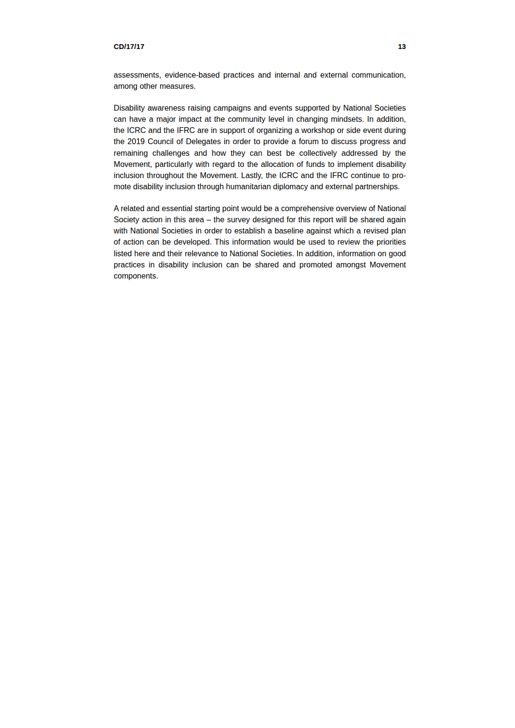CD/17/17 13
assessments, evidence-based practices and internal and external communication, among other measures.
Disability awareness raising campaigns and events supported by National Societies can have a major impact at the community level in changing mindsets. In addition, the ICRC and the IFRC are in support of organizing a workshop or side event during the 2019 Council of Delegates in order to provide a forum to discuss progress and remaining challenges and how they can best be collectively addressed by the Movement, particularly with regard to the allocation of funds to implement disability inclusion throughout the Movement. Lastly, the ICRC and the IFRC continue to promote disability inclusion through humanitarian diplomacy and external partnerships.
A related and essential starting point would be a comprehensive overview of National Society action in this area – the survey designed for this report will be shared again with National Societies in order to establish a baseline against which a revised plan of action can be developed. This information would be used to review the priorities listed here and their relevance to National Societies. In addition, information on good practices in disability inclusion can be shared and promoted amongst Movement components.